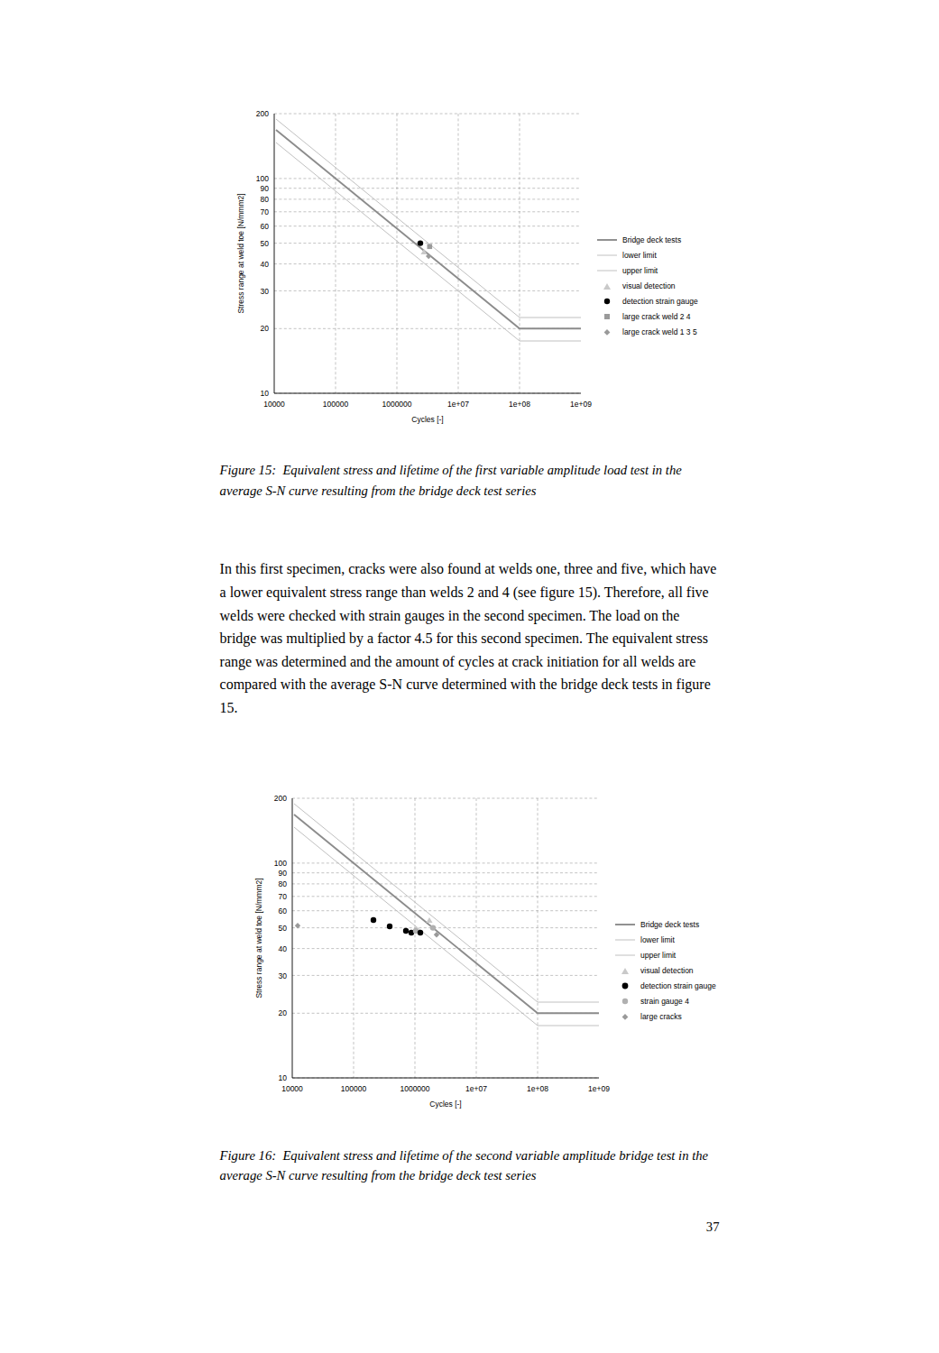200 100 90 80 70 60 50 40 30 20 10 10000 100000 1000000 1e+07 1e+08 1e+09 Cycles [-] Stress range at weld toe [N/mmm2] Bridge deck tests lower limit upper limit visual detection detection strain gauge large crack weld 2 4 large crack weld 1 3 5
Figure 15: Equivalent stress and lifetime of the first variable amplitude load test in the average S-N curve resulting from the bridge deck test series
In this first specimen, cracks were also found at welds one, three and five, which have a lower equivalent stress range than welds 2 and 4 (see figure 15). Therefore, all five welds were checked with strain gauges in the second specimen. The load on the bridge was multiplied by a factor 4.5 for this second specimen. The equivalent stress range was determined and the amount of cycles at crack initiation for all welds are compared with the average S-N curve determined with the bridge deck tests in figure 15.
200 100 90 80 70 60 50 40 30 20 10 10000 100000 1000000 1e+07 1e+08 1e+09 Cycles [-] Stress range at weld toe [N/mmm2] Bridge deck tests lower limit upper limit visual detection detection strain gauge strain gauge 4 large cracks
Figure 16: Equivalent stress and lifetime of the second variable amplitude bridge test in the average S-N curve resulting from the bridge deck test series
37